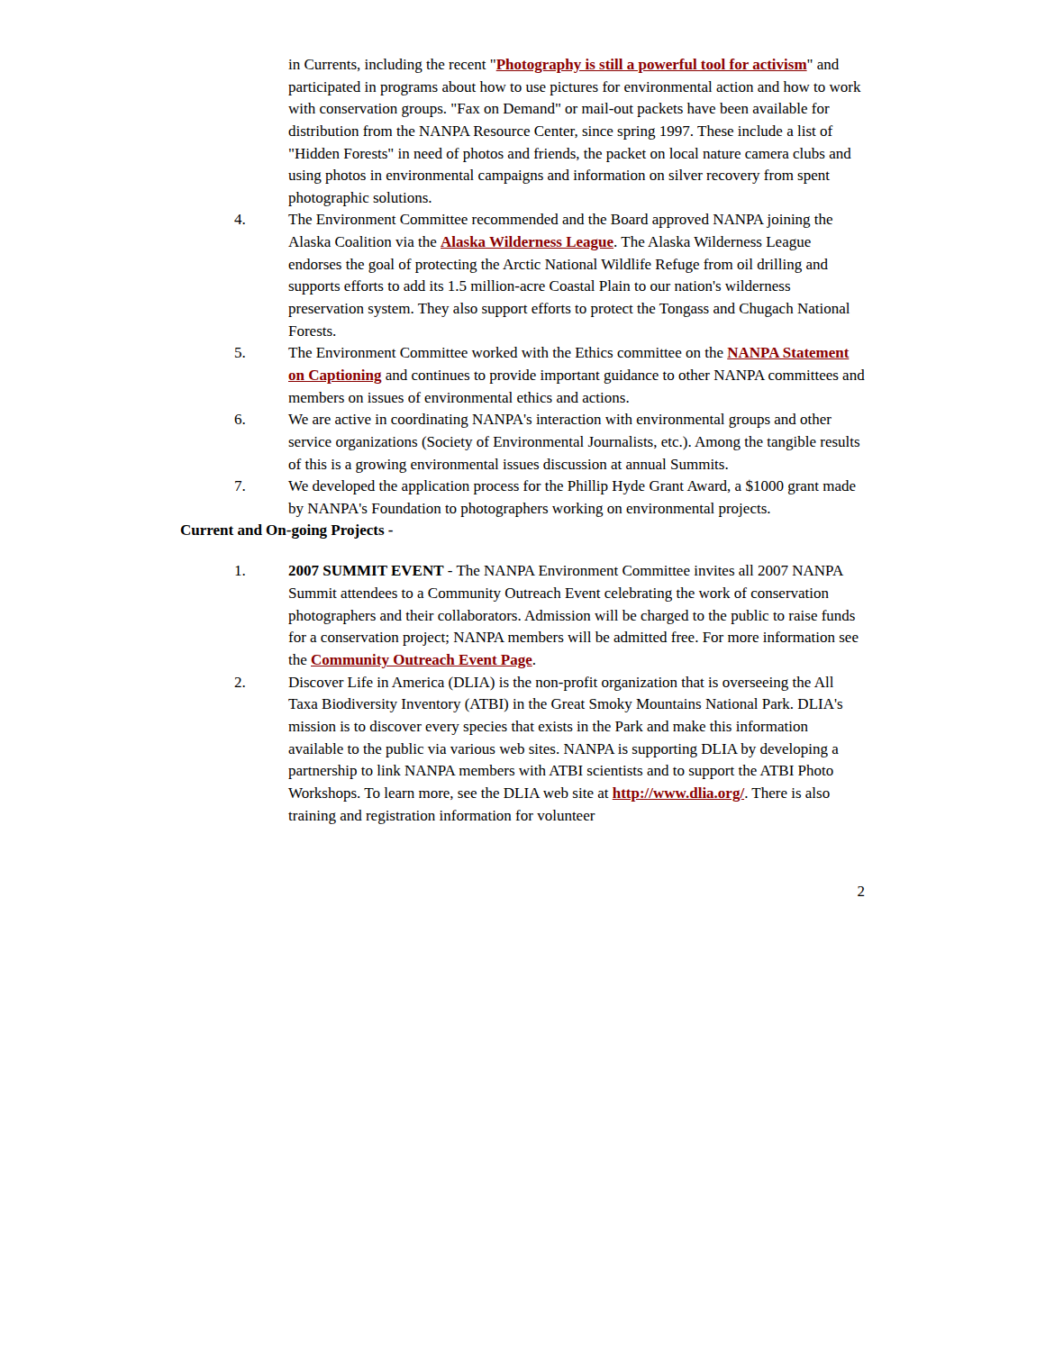in Currents, including the recent "Photography is still a powerful tool for activism" and participated in programs about how to use pictures for environmental action and how to work with conservation groups. "Fax on Demand" or mail-out packets have been available for distribution from the NANPA Resource Center, since spring 1997. These include a list of "Hidden Forests" in need of photos and friends, the packet on local nature camera clubs and using photos in environmental campaigns and information on silver recovery from spent photographic solutions.
4. The Environment Committee recommended and the Board approved NANPA joining the Alaska Coalition via the Alaska Wilderness League. The Alaska Wilderness League endorses the goal of protecting the Arctic National Wildlife Refuge from oil drilling and supports efforts to add its 1.5 million-acre Coastal Plain to our nation's wilderness preservation system. They also support efforts to protect the Tongass and Chugach National Forests.
5. The Environment Committee worked with the Ethics committee on the NANPA Statement on Captioning and continues to provide important guidance to other NANPA committees and members on issues of environmental ethics and actions.
6. We are active in coordinating NANPA's interaction with environmental groups and other service organizations (Society of Environmental Journalists, etc.). Among the tangible results of this is a growing environmental issues discussion at annual Summits.
7. We developed the application process for the Phillip Hyde Grant Award, a $1000 grant made by NANPA's Foundation to photographers working on environmental projects.
Current and On-going Projects -
1. 2007 SUMMIT EVENT - The NANPA Environment Committee invites all 2007 NANPA Summit attendees to a Community Outreach Event celebrating the work of conservation photographers and their collaborators. Admission will be charged to the public to raise funds for a conservation project; NANPA members will be admitted free. For more information see the Community Outreach Event Page.
2. Discover Life in America (DLIA) is the non-profit organization that is overseeing the All Taxa Biodiversity Inventory (ATBI) in the Great Smoky Mountains National Park. DLIA's mission is to discover every species that exists in the Park and make this information available to the public via various web sites. NANPA is supporting DLIA by developing a partnership to link NANPA members with ATBI scientists and to support the ATBI Photo Workshops. To learn more, see the DLIA web site at http://www.dlia.org/. There is also training and registration information for volunteer
2